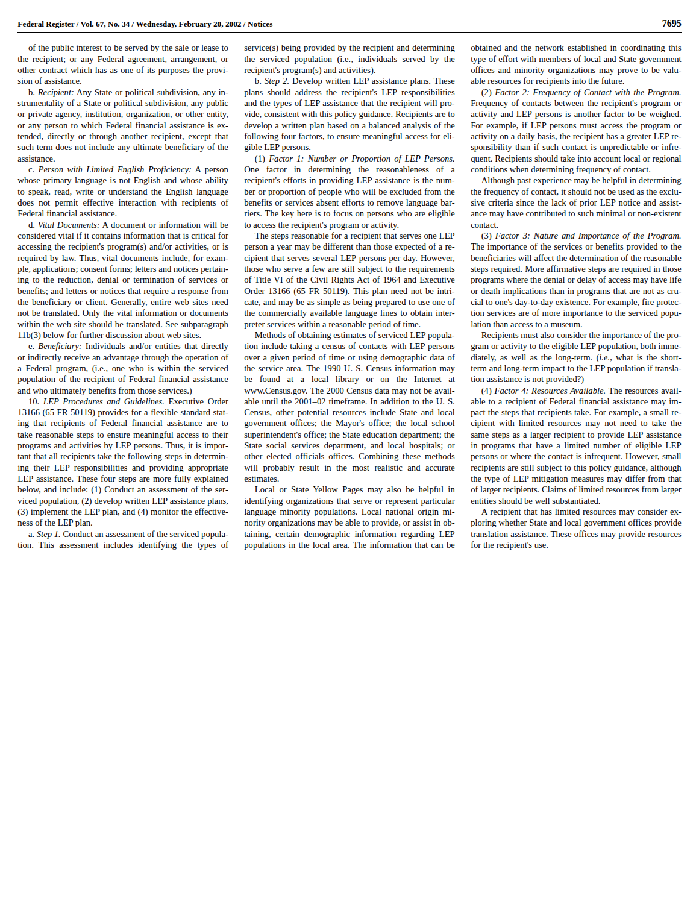Federal Register / Vol. 67, No. 34 / Wednesday, February 20, 2002 / Notices
7695
of the public interest to be served by the sale or lease to the recipient; or any Federal agreement, arrangement, or other contract which has as one of its purposes the provision of assistance.
b. Recipient: Any State or political subdivision, any instrumentality of a State or political subdivision, any public or private agency, institution, organization, or other entity, or any person to which Federal financial assistance is extended, directly or through another recipient, except that such term does not include any ultimate beneficiary of the assistance.
c. Person with Limited English Proficiency: A person whose primary language is not English and whose ability to speak, read, write or understand the English language does not permit effective interaction with recipients of Federal financial assistance.
d. Vital Documents: A document or information will be considered vital if it contains information that is critical for accessing the recipient's program(s) and/or activities, or is required by law. Thus, vital documents include, for example, applications; consent forms; letters and notices pertaining to the reduction, denial or termination of services or benefits; and letters or notices that require a response from the beneficiary or client. Generally, entire web sites need not be translated. Only the vital information or documents within the web site should be translated. See subparagraph 11b(3) below for further discussion about web sites.
e. Beneficiary: Individuals and/or entities that directly or indirectly receive an advantage through the operation of a Federal program, (i.e., one who is within the serviced population of the recipient of Federal financial assistance and who ultimately benefits from those services.)
10. LEP Procedures and Guidelines. Executive Order 13166 (65 FR 50119) provides for a flexible standard stating that recipients of Federal financial assistance are to take reasonable steps to ensure meaningful access to their programs and activities by LEP persons. Thus, it is important that all recipients take the following steps in determining their LEP responsibilities and providing appropriate LEP assistance. These four steps are more fully explained below, and include: (1) Conduct an assessment of the serviced population, (2) develop written LEP assistance plans, (3) implement the LEP plan, and (4) monitor the effectiveness of the LEP plan.
a. Step 1. Conduct an assessment of the serviced population. This assessment includes identifying the types of service(s) being provided by the recipient and determining the serviced population (i.e., individuals served by the recipient's program(s) and activities).
b. Step 2. Develop written LEP assistance plans. These plans should address the recipient's LEP responsibilities and the types of LEP assistance that the recipient will provide, consistent with this policy guidance. Recipients are to develop a written plan based on a balanced analysis of the following four factors, to ensure meaningful access for eligible LEP persons.
(1) Factor 1: Number or Proportion of LEP Persons. One factor in determining the reasonableness of a recipient's efforts in providing LEP assistance is the number or proportion of people who will be excluded from the benefits or services absent efforts to remove language barriers. The key here is to focus on persons who are eligible to access the recipient's program or activity.
The steps reasonable for a recipient that serves one LEP person a year may be different than those expected of a recipient that serves several LEP persons per day. However, those who serve a few are still subject to the requirements of Title VI of the Civil Rights Act of 1964 and Executive Order 13166 (65 FR 50119). This plan need not be intricate, and may be as simple as being prepared to use one of the commercially available language lines to obtain interpreter services within a reasonable period of time.
Methods of obtaining estimates of serviced LEP population include taking a census of contacts with LEP persons over a given period of time or using demographic data of the service area. The 1990 U. S. Census information may be found at a local library or on the Internet at www.Census.gov. The 2000 Census data may not be available until the 2001–02 timeframe. In addition to the U. S. Census, other potential resources include State and local government offices; the Mayor's office; the local school superintendent's office; the State education department; the State social services department, and local hospitals; or other elected officials offices. Combining these methods will probably result in the most realistic and accurate estimates.
Local or State Yellow Pages may also be helpful in identifying organizations that serve or represent particular language minority populations. Local national origin minority organizations may be able to provide, or assist in obtaining, certain demographic information regarding LEP populations in the local area. The information that can be obtained and the network established in coordinating this type of effort with members of local and State government offices and minority organizations may prove to be valuable resources for recipients into the future.
(2) Factor 2: Frequency of Contact with the Program. Frequency of contacts between the recipient's program or activity and LEP persons is another factor to be weighed. For example, if LEP persons must access the program or activity on a daily basis, the recipient has a greater LEP responsibility than if such contact is unpredictable or infrequent. Recipients should take into account local or regional conditions when determining frequency of contact.
Although past experience may be helpful in determining the frequency of contact, it should not be used as the exclusive criteria since the lack of prior LEP notice and assistance may have contributed to such minimal or non-existent contact.
(3) Factor 3: Nature and Importance of the Program. The importance of the services or benefits provided to the beneficiaries will affect the determination of the reasonable steps required. More affirmative steps are required in those programs where the denial or delay of access may have life or death implications than in programs that are not as crucial to one's day-to-day existence. For example, fire protection services are of more importance to the serviced population than access to a museum.
Recipients must also consider the importance of the program or activity to the eligible LEP population, both immediately, as well as the long-term. (i.e., what is the short-term and long-term impact to the LEP population if translation assistance is not provided?)
(4) Factor 4: Resources Available. The resources available to a recipient of Federal financial assistance may impact the steps that recipients take. For example, a small recipient with limited resources may not need to take the same steps as a larger recipient to provide LEP assistance in programs that have a limited number of eligible LEP persons or where the contact is infrequent. However, small recipients are still subject to this policy guidance, although the type of LEP mitigation measures may differ from that of larger recipients. Claims of limited resources from larger entities should be well substantiated.
A recipient that has limited resources may consider exploring whether State and local government offices provide translation assistance. These offices may provide resources for the recipient's use.